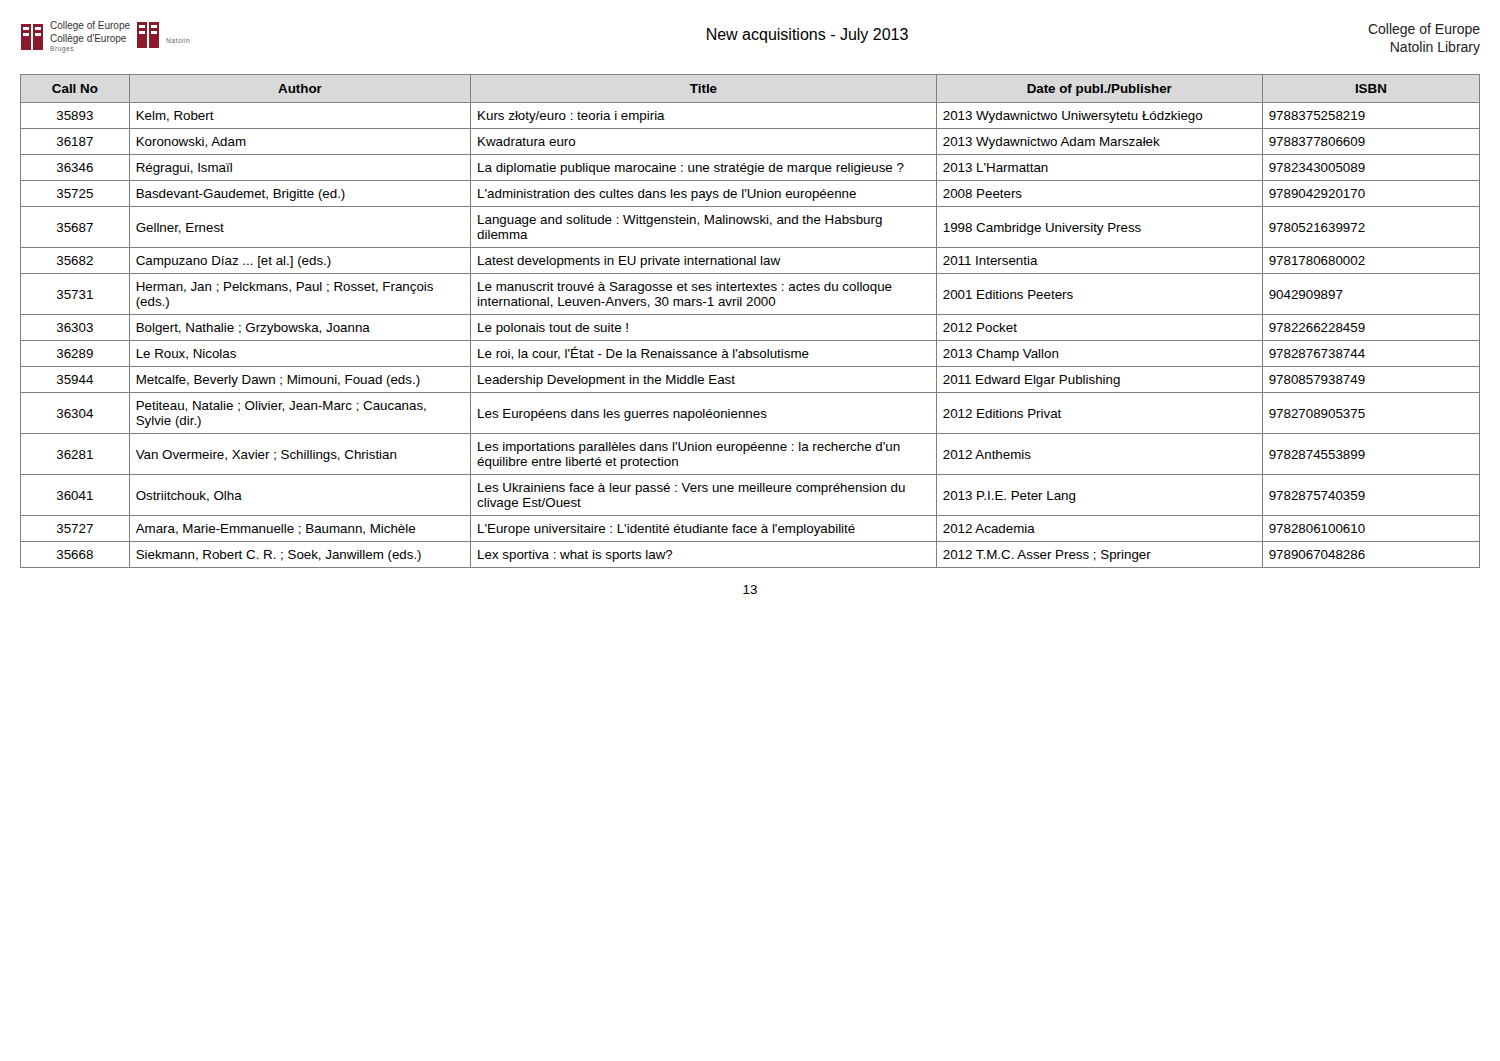College of Europe
Collège d'Europe
Bruges
College of Europe
Natolin
New acquisitions - July 2013
College of Europe
Natolin Library
| Call No | Author | Title | Date of publ./Publisher | ISBN |
| --- | --- | --- | --- | --- |
| 35893 | Kelm, Robert | Kurs złoty/euro : teoria i empiria | 2013 Wydawnictwo Uniwersytetu Łódzkiego | 9788375258219 |
| 36187 | Koronowski, Adam | Kwadratura euro | 2013 Wydawnictwo Adam Marszałek | 9788377806609 |
| 36346 | Régragui, Ismaïl | La diplomatie publique marocaine : une stratégie de marque religieuse ? | 2013 L'Harmattan | 9782343005089 |
| 35725 | Basdevant-Gaudemet, Brigitte (ed.) | L'administration des cultes dans les pays de l'Union européenne | 2008 Peeters | 9789042920170 |
| 35687 | Gellner, Ernest | Language and solitude : Wittgenstein, Malinowski, and the Habsburg dilemma | 1998 Cambridge University Press | 9780521639972 |
| 35682 | Campuzano Díaz ... [et al.] (eds.) | Latest developments in EU private international law | 2011 Intersentia | 9781780680002 |
| 35731 | Herman, Jan ; Pelckmans, Paul ; Rosset, François (eds.) | Le manuscrit trouvé à Saragosse et ses intertextes : actes du colloque international, Leuven-Anvers, 30 mars-1 avril 2000 | 2001 Editions Peeters | 9042909897 |
| 36303 | Bolgert, Nathalie ; Grzybowska, Joanna | Le polonais tout de suite ! | 2012 Pocket | 9782266228459 |
| 36289 | Le Roux, Nicolas | Le roi, la cour, l'État - De la Renaissance à l'absolutisme | 2013 Champ Vallon | 9782876738744 |
| 35944 | Metcalfe, Beverly Dawn ; Mimouni, Fouad (eds.) | Leadership Development in the Middle East | 2011 Edward Elgar Publishing | 9780857938749 |
| 36304 | Petiteau, Natalie ; Olivier, Jean-Marc ; Caucanas, Sylvie (dir.) | Les Européens dans les guerres napoléoniennes | 2012 Editions Privat | 9782708905375 |
| 36281 | Van Overmeire, Xavier ; Schillings, Christian | Les importations parallèles dans l'Union européenne : la recherche d'un équilibre entre liberté et protection | 2012 Anthemis | 9782874553899 |
| 36041 | Ostriitchouk, Olha | Les Ukrainiens face à leur passé : Vers une meilleure compréhension du clivage Est/Ouest | 2013 P.I.E. Peter Lang | 9782875740359 |
| 35727 | Amara, Marie-Emmanuelle ; Baumann, Michèle | L'Europe universitaire : L'identité étudiante face à l'employabilité | 2012 Academia | 9782806100610 |
| 35668 | Siekmann, Robert C. R. ; Soek, Janwillem (eds.) | Lex sportiva : what is sports law? | 2012 T.M.C. Asser Press ; Springer | 9789067048286 |
13